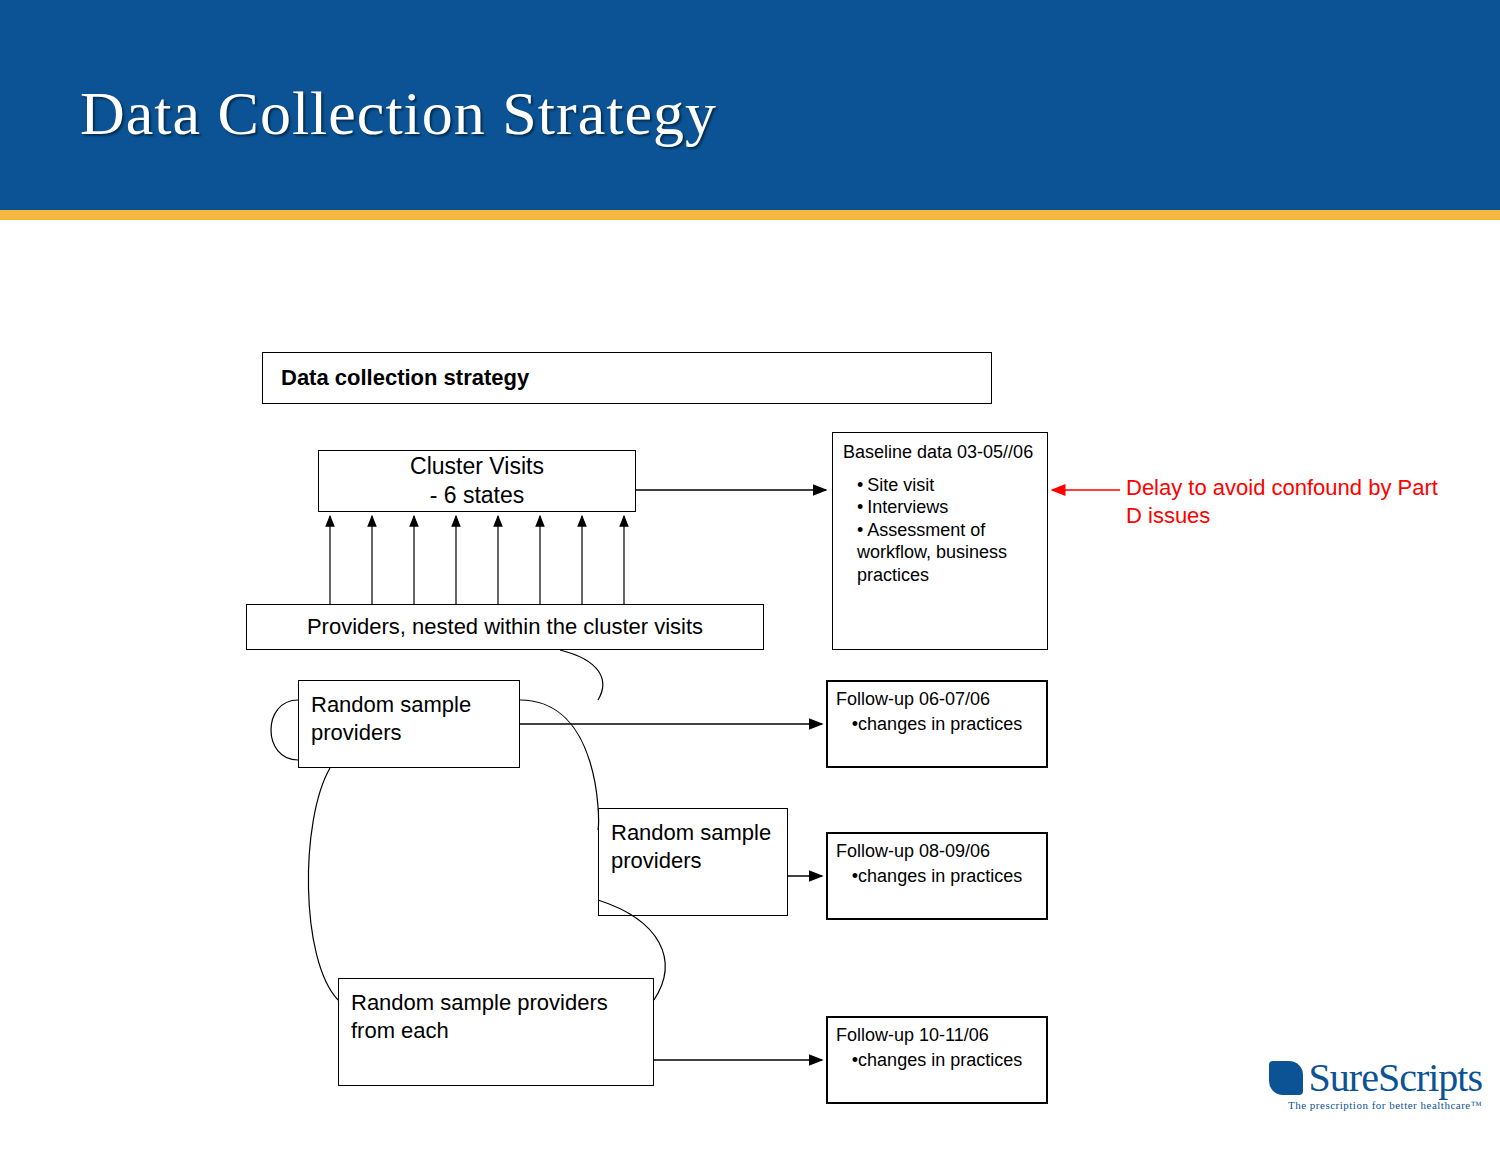Data Collection Strategy
Data collection strategy
Cluster Visits
- 6 states
Providers, nested within the cluster visits
Random sample providers
Random sample providers
Random sample providers from each
Baseline data 03-05//06
Site visit
Interviews
Assessment of workflow, business practices
Follow-up 06-07/06
•changes in practices
Follow-up 08-09/06
•changes in practices
Follow-up 10-11/06
•changes in practices
Delay to avoid confound by Part D issues
SureScripts The prescription for better healthcare™